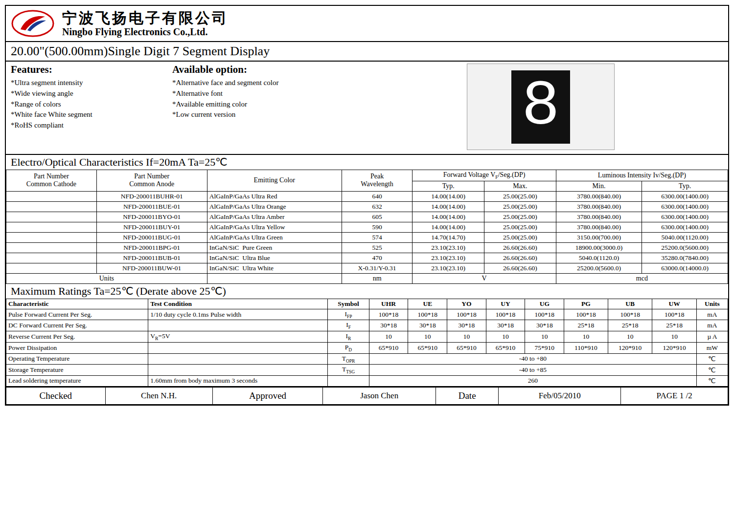宁波飞扬电子有限公司
Ningbo Flying Electronics Co.,Ltd.
20.00"(500.00mm)Single Digit 7 Segment Display
Features:
*Ultra segment intensity
*Wide viewing angle
*Range of colors
*White face White segment
*RoHS compliant
Available option:
*Alternative face and segment color
*Alternative font
*Available emitting color
*Low current version
Electro/Optical Characteristics If=20mA Ta=25℃
| Part Number Common Cathode | Part Number Common Anode | Emitting Color | Peak Wavelength | Forward Voltage V F /Seg.(DP) | Luminous Intensity Iv/Seg.(DP) |
| --- | --- | --- | --- | --- | --- |
| Typ. | Max. | Min. | Typ. |
| | NFD-200011BUHR-01 | AlGaInP/GaAs Ultra Red | 640 | 14.00(14.00) | 25.00(25.00) | 3780.00(840.00) | 6300.00(1400.00) |
| | NFD-200011BUE-01 | AlGaInP/GaAs Ultra Orange | 632 | 14.00(14.00) | 25.00(25.00) | 3780.00(840.00) | 6300.00(1400.00) |
| | NFD-200011BYO-01 | AlGaInP/GaAs Ultra Amber | 605 | 14.00(14.00) | 25.00(25.00) | 3780.00(840.00) | 6300.00(1400.00) |
| | NFD-200011BUY-01 | AlGaInP/GaAs Ultra Yellow | 590 | 14.00(14.00) | 25.00(25.00) | 3780.00(840.00) | 6300.00(1400.00) |
| | NFD-200011BUG-01 | AlGaInP/GaAs Ultra Green | 574 | 14.70(14.70) | 25.00(25.00) | 3150.00(700.00) | 5040.00(1120.00) |
| | NFD-200011BPG-01 | InGaN/SiC Pure Green | 525 | 23.10(23.10) | 26.60(26.60) | 18900.00(3000.0) | 25200.0(5600.00) |
| | NFD-200011BUB-01 | InGaN/SiC Ultra Blue | 470 | 23.10(23.10) | 26.60(26.60) | 5040.0(1120.0) | 35280.0(7840.00) |
| | NFD-200011BUW-01 | InGaN/SiC Ultra White | X-0.31/Y-0.31 | 23.10(23.10) | 26.60(26.60) | 25200.0(5600.0) | 63000.0(14000.0) |
| Units | | nm | V | mcd |
Maximum Ratings Ta=25℃ (Derate above 25℃)
| Characteristic | Test Condition | Symbol | UHR | UE | YO | UY | UG | PG | UB | UW | Units |
| --- | --- | --- | --- | --- | --- | --- | --- | --- | --- | --- | --- |
| Pulse Forward Current Per Seg. | 1/10 duty cycle 0.1ms Pulse width | I FP | 100*18 | 100*18 | 100*18 | 100*18 | 100*18 | 100*18 | 100*18 | 100*18 | mA |
| DC Forward Current Per Seg. | | I F | 30*18 | 30*18 | 30*18 | 30*18 | 30*18 | 25*18 | 25*18 | 25*18 | mA |
| Reverse Current Per Seg. | V R =5V | I R | 10 | 10 | 10 | 10 | 10 | 10 | 10 | 10 | µ A |
| Power Dissipation | | P D | 65*910 | 65*910 | 65*910 | 65*910 | 75*910 | 110*910 | 120*910 | 120*910 | mW |
| Operating Temperature | | T OPR | -40 to +80 | ℃ |
| Storage Temperature | | T TSG | -40 to +85 | ℃ |
| Lead soldering temperature | 1.60mm from body maximum 3 seconds | | 260 | ℃ |
| Checked | Chen N.H. | Approved | Jason Chen | Date | Feb/05/2010 | PAGE 1 /2 |